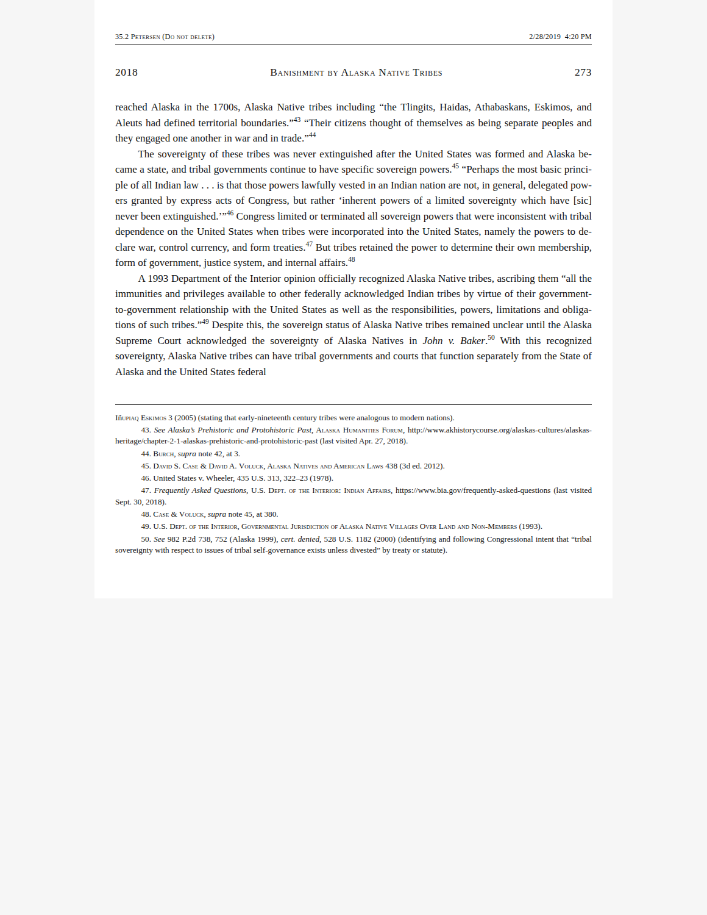35.2 Petersen (Do not delete) 2/28/2019 4:20 PM
2018 Banishment by Alaska Native Tribes 273
reached Alaska in the 1700s, Alaska Native tribes including “the Tlingits, Haidas, Athabaskans, Eskimos, and Aleuts had defined territorial boundaries.”43 “Their citizens thought of themselves as being separate peoples and they engaged one another in war and in trade.”44
The sovereignty of these tribes was never extinguished after the United States was formed and Alaska became a state, and tribal governments continue to have specific sovereign powers.45 “Perhaps the most basic principle of all Indian law . . . is that those powers lawfully vested in an Indian nation are not, in general, delegated powers granted by express acts of Congress, but rather ‘inherent powers of a limited sovereignty which have [sic] never been extinguished.’”46 Congress limited or terminated all sovereign powers that were inconsistent with tribal dependence on the United States when tribes were incorporated into the United States, namely the powers to declare war, control currency, and form treaties.47 But tribes retained the power to determine their own membership, form of government, justice system, and internal affairs.48
A 1993 Department of the Interior opinion officially recognized Alaska Native tribes, ascribing them “all the immunities and privileges available to other federally acknowledged Indian tribes by virtue of their government-to-government relationship with the United States as well as the responsibilities, powers, limitations and obligations of such tribes.”49 Despite this, the sovereign status of Alaska Native tribes remained unclear until the Alaska Supreme Court acknowledged the sovereignty of Alaska Natives in John v. Baker.50 With this recognized sovereignty, Alaska Native tribes can have tribal governments and courts that function separately from the State of Alaska and the United States federal
Iñupiaq Eskimos 3 (2005) (stating that early-nineteenth century tribes were analogous to modern nations).
43. See Alaska’s Prehistoric and Protohistoric Past, Alaska Humanities Forum, http://www.akhistorycourse.org/alaskas-cultures/alaskas-heritage/chapter-2-1-alaskas-prehistoric-and-protohistoric-past (last visited Apr. 27, 2018).
44. Burch, supra note 42, at 3.
45. David S. Case & David A. Voluck, Alaska Natives and American Laws 438 (3d ed. 2012).
46. United States v. Wheeler, 435 U.S. 313, 322–23 (1978).
47. Frequently Asked Questions, U.S. Dept. of the Interior: Indian Affairs, https://www.bia.gov/frequently-asked-questions (last visited Sept. 30, 2018).
48. Case & Voluck, supra note 45, at 380.
49. U.S. Dept. of the Interior, Governmental Jurisdiction of Alaska Native Villages Over Land and Non-Members (1993).
50. See 982 P.2d 738, 752 (Alaska 1999), cert. denied, 528 U.S. 1182 (2000) (identifying and following Congressional intent that “tribal sovereignty with respect to issues of tribal self-governance exists unless divested” by treaty or statute).